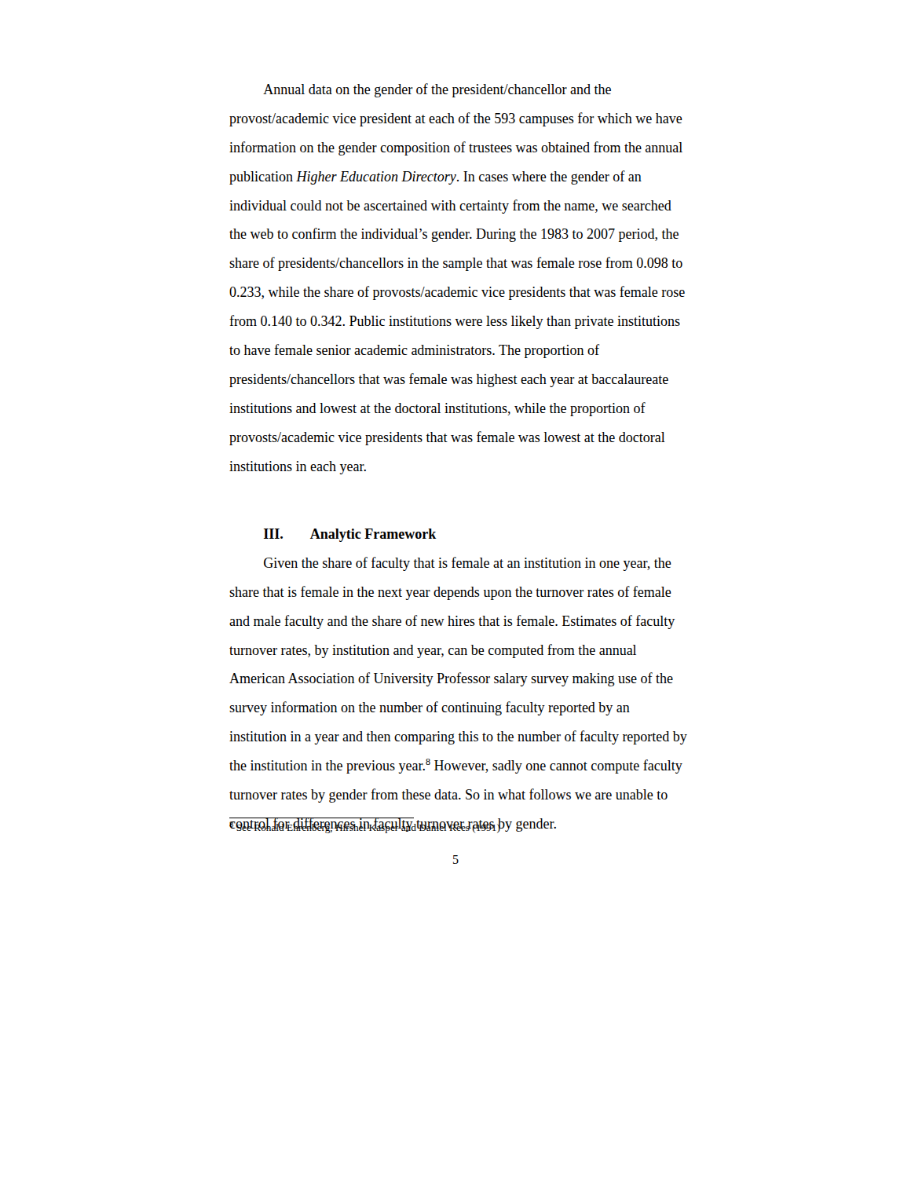Annual data on the gender of the president/chancellor and the provost/academic vice president at each of the 593 campuses for which we have information on the gender composition of trustees was obtained from the annual publication Higher Education Directory. In cases where the gender of an individual could not be ascertained with certainty from the name, we searched the web to confirm the individual’s gender. During the 1983 to 2007 period, the share of presidents/chancellors in the sample that was female rose from 0.098 to 0.233, while the share of provosts/academic vice presidents that was female rose from 0.140 to 0.342. Public institutions were less likely than private institutions to have female senior academic administrators. The proportion of presidents/chancellors that was female was highest each year at baccalaureate institutions and lowest at the doctoral institutions, while the proportion of provosts/academic vice presidents that was female was lowest at the doctoral institutions in each year.
III. Analytic Framework
Given the share of faculty that is female at an institution in one year, the share that is female in the next year depends upon the turnover rates of female and male faculty and the share of new hires that is female. Estimates of faculty turnover rates, by institution and year, can be computed from the annual American Association of University Professor salary survey making use of the survey information on the number of continuing faculty reported by an institution in a year and then comparing this to the number of faculty reported by the institution in the previous year.8 However, sadly one cannot compute faculty turnover rates by gender from these data. So in what follows we are unable to control for differences in faculty turnover rates by gender.
8 See Ronald Ehrenberg, Hirshel Kasper and Daniel Rees (1991)
5